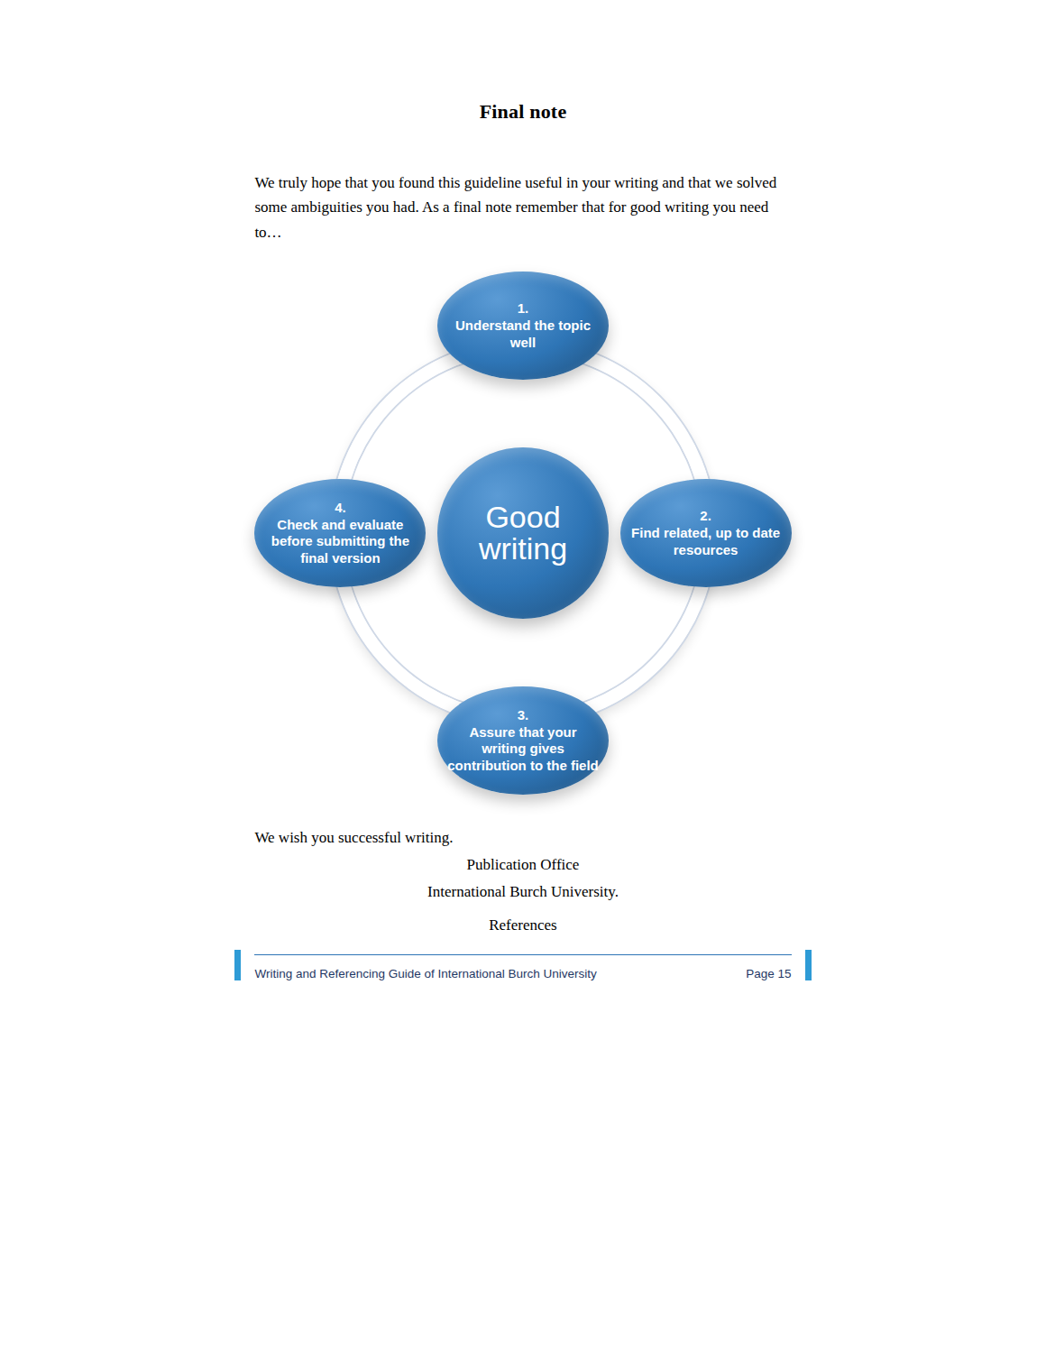Final note
We truly hope that you found this guideline useful in your writing and that we solved some ambiguities you had. As a final note remember that for good writing you need to…
Good
writing
1. Understand the topic well
2. Find related, up to date resources
3. Assure that your writing gives contribution to the field
4. Check and evaluate before submitting the final version
We wish you successful writing.
Publication Office
International Burch University.
References
Writing and Referencing Guide of International Burch University Page 15